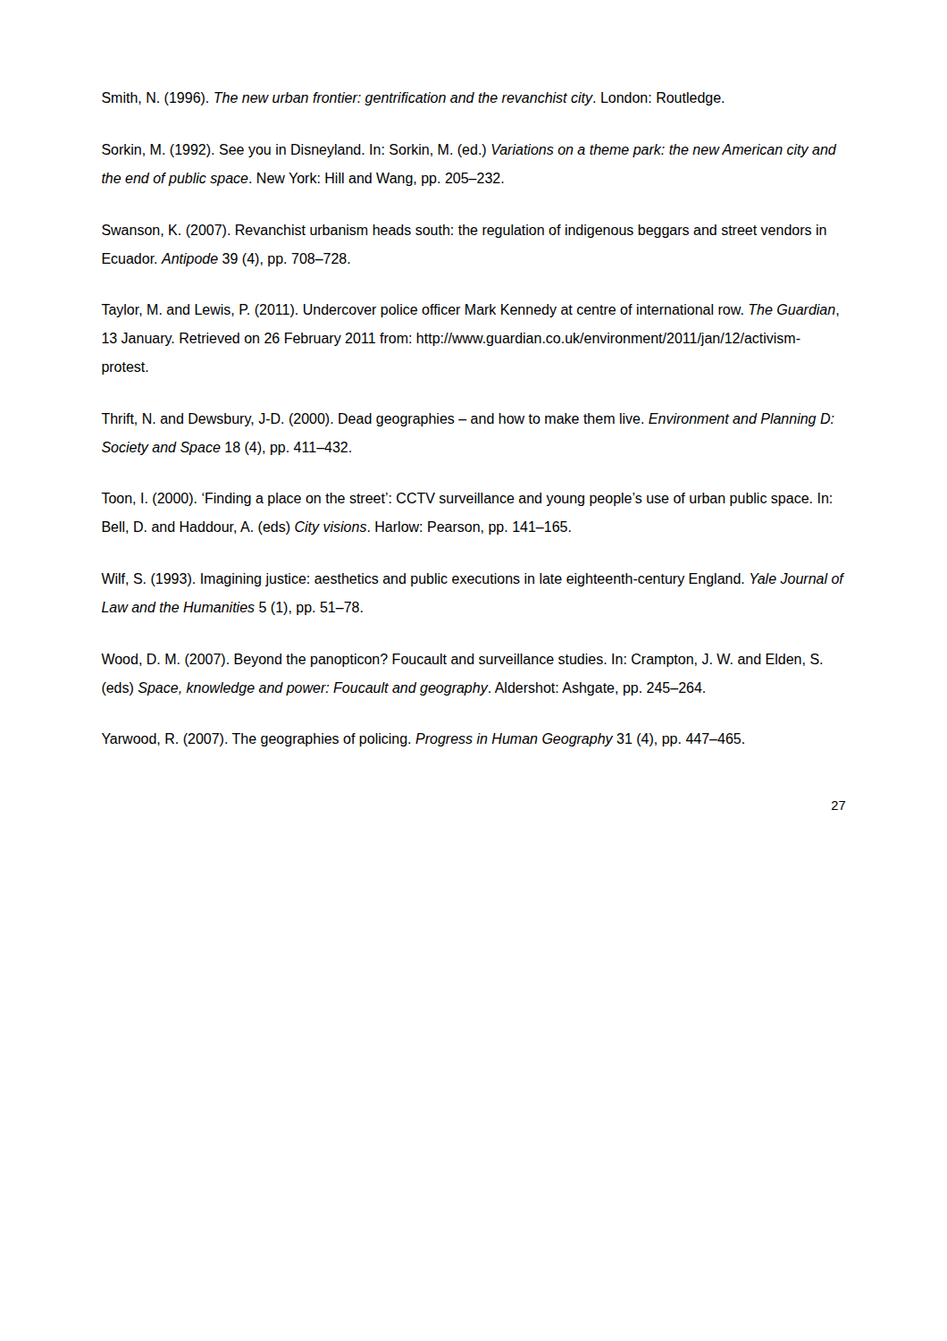Smith, N. (1996). The new urban frontier: gentrification and the revanchist city. London: Routledge.
Sorkin, M. (1992). See you in Disneyland. In: Sorkin, M. (ed.) Variations on a theme park: the new American city and the end of public space. New York: Hill and Wang, pp. 205–232.
Swanson, K. (2007). Revanchist urbanism heads south: the regulation of indigenous beggars and street vendors in Ecuador. Antipode 39 (4), pp. 708–728.
Taylor, M. and Lewis, P. (2011). Undercover police officer Mark Kennedy at centre of international row. The Guardian, 13 January. Retrieved on 26 February 2011 from: http://www.guardian.co.uk/environment/2011/jan/12/activism-protest.
Thrift, N. and Dewsbury, J-D. (2000). Dead geographies – and how to make them live. Environment and Planning D: Society and Space 18 (4), pp. 411–432.
Toon, I. (2000). ‘Finding a place on the street’: CCTV surveillance and young people’s use of urban public space. In: Bell, D. and Haddour, A. (eds) City visions. Harlow: Pearson, pp. 141–165.
Wilf, S. (1993). Imagining justice: aesthetics and public executions in late eighteenth-century England. Yale Journal of Law and the Humanities 5 (1), pp. 51–78.
Wood, D. M. (2007). Beyond the panopticon? Foucault and surveillance studies. In: Crampton, J. W. and Elden, S. (eds) Space, knowledge and power: Foucault and geography. Aldershot: Ashgate, pp. 245–264.
Yarwood, R. (2007). The geographies of policing. Progress in Human Geography 31 (4), pp. 447–465.
27